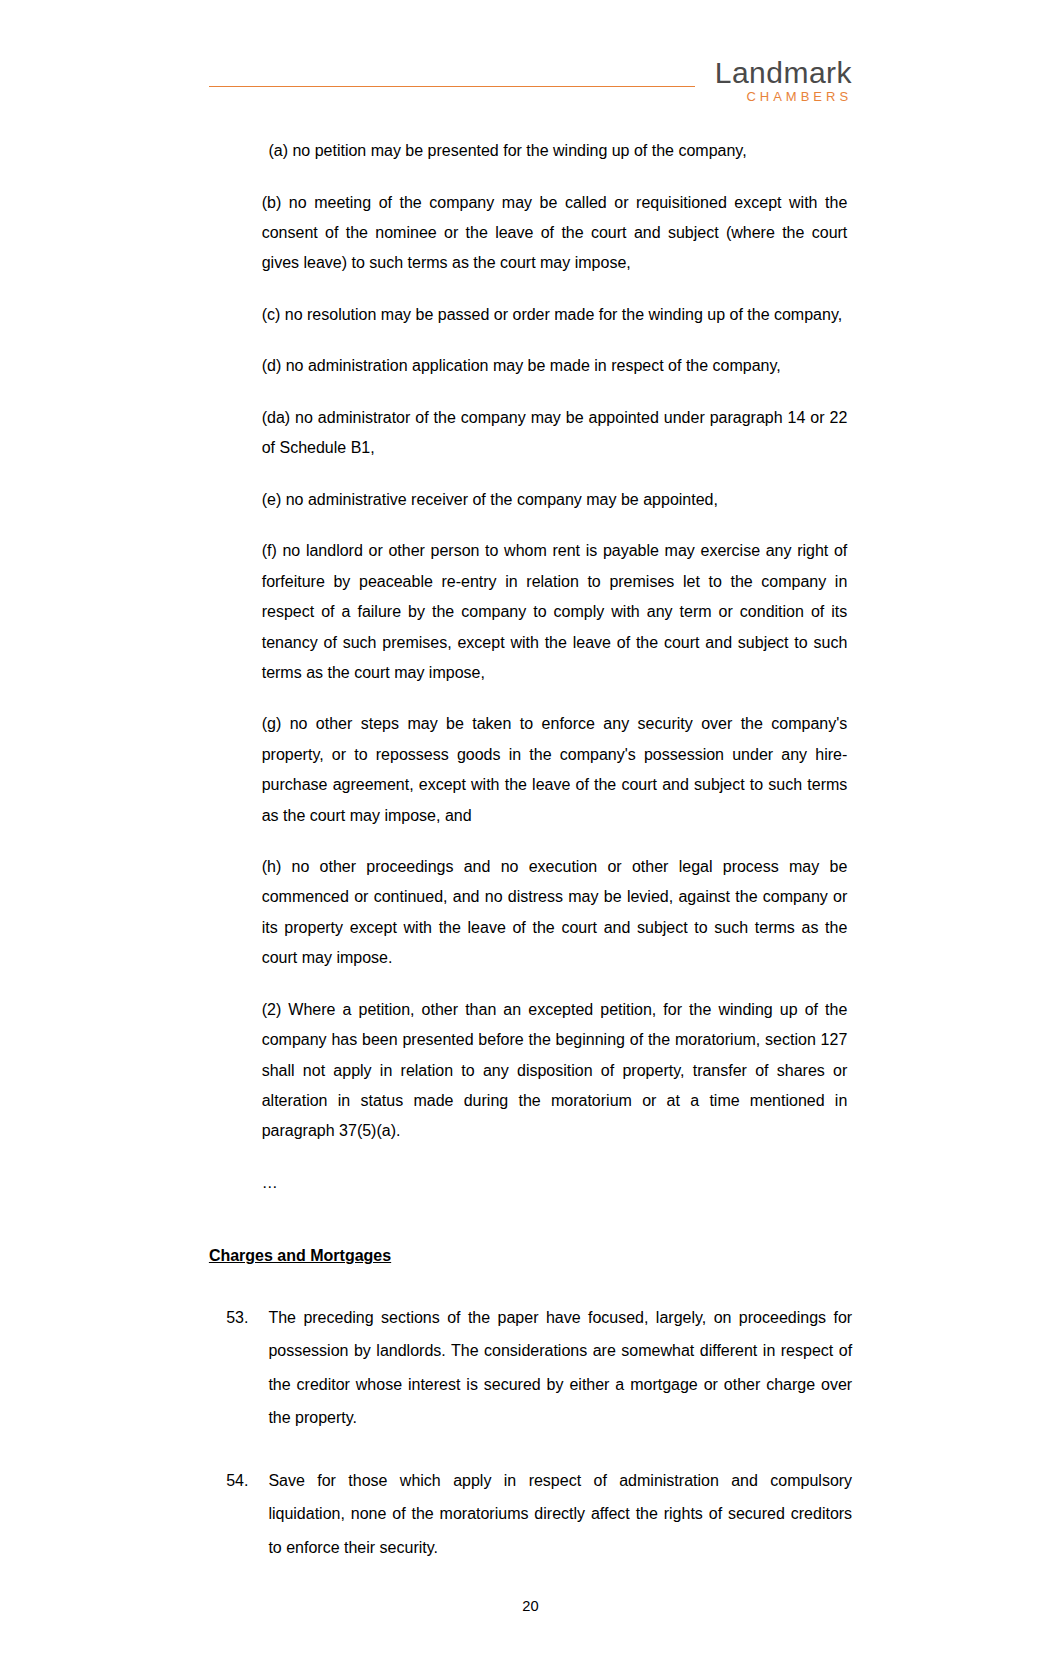Landmark
CHAMBERS
(a) no petition may be presented for the winding up of the company,
(b) no meeting of the company may be called or requisitioned except with the consent of the nominee or the leave of the court and subject (where the court gives leave) to such terms as the court may impose,
(c) no resolution may be passed or order made for the winding up of the company,
(d) no administration application may be made in respect of the company,
(da) no administrator of the company may be appointed under paragraph 14 or 22 of Schedule B1,
(e) no administrative receiver of the company may be appointed,
(f) no landlord or other person to whom rent is payable may exercise any right of forfeiture by peaceable re-entry in relation to premises let to the company in respect of a failure by the company to comply with any term or condition of its tenancy of such premises, except with the leave of the court and subject to such terms as the court may impose,
(g) no other steps may be taken to enforce any security over the company's property, or to repossess goods in the company's possession under any hire-purchase agreement, except with the leave of the court and subject to such terms as the court may impose, and
(h) no other proceedings and no execution or other legal process may be commenced or continued, and no distress may be levied, against the company or its property except with the leave of the court and subject to such terms as the court may impose.
(2) Where a petition, other than an excepted petition, for the winding up of the company has been presented before the beginning of the moratorium, section 127 shall not apply in relation to any disposition of property, transfer of shares or alteration in status made during the moratorium or at a time mentioned in paragraph 37(5)(a).
…
Charges and Mortgages
The preceding sections of the paper have focused, largely, on proceedings for possession by landlords. The considerations are somewhat different in respect of the creditor whose interest is secured by either a mortgage or other charge over the property.
Save for those which apply in respect of administration and compulsory liquidation, none of the moratoriums directly affect the rights of secured creditors to enforce their security.
20